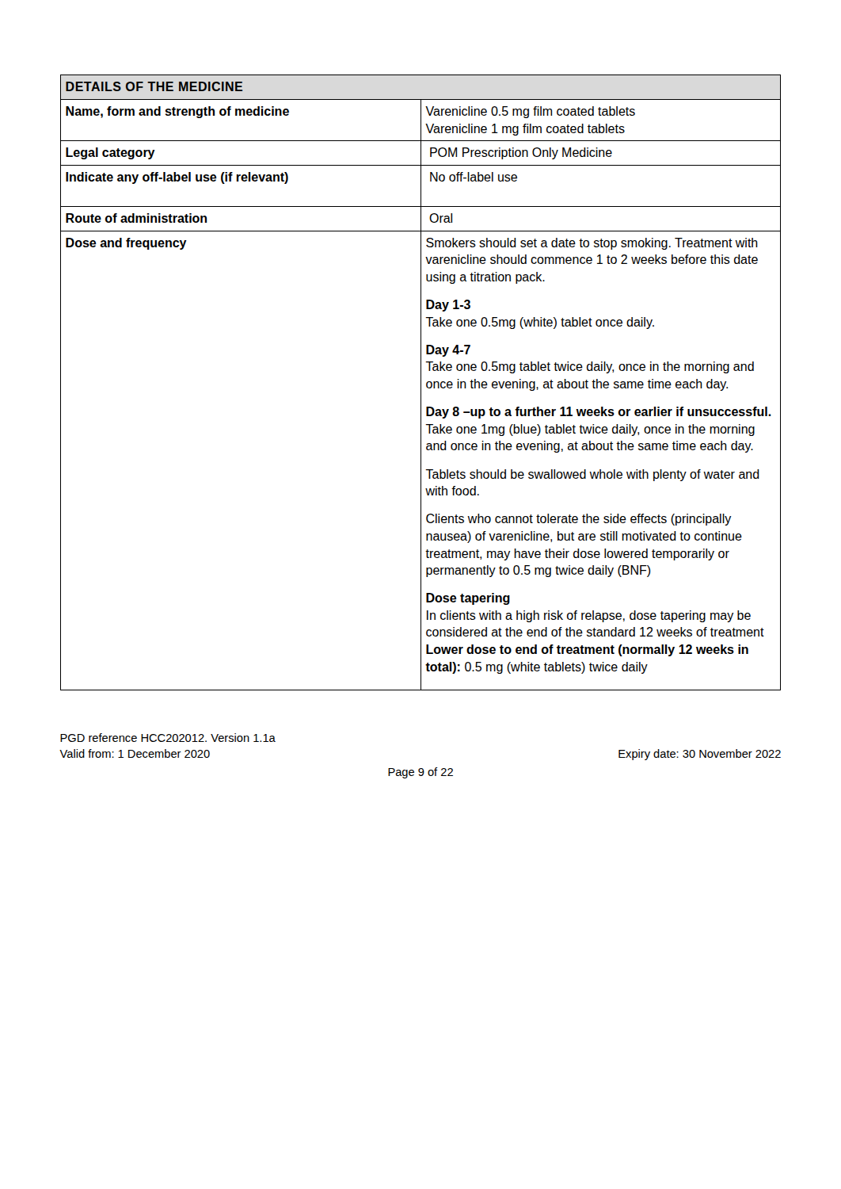| DETAILS OF THE MEDICINE |
| --- |
| Name, form and strength of medicine | Varenicline 0.5 mg film coated tablets Varenicline 1 mg film coated tablets |
| Legal category | POM Prescription Only Medicine |
| Indicate any off-label use (if relevant) | No off-label use |
| Route of administration | Oral |
| Dose and frequency | Smokers should set a date to stop smoking. Treatment with varenicline should commence 1 to 2 weeks before this date using a titration pack. Day 1-3 Take one 0.5mg (white) tablet once daily. Day 4-7 Take one 0.5mg tablet twice daily, once in the morning and once in the evening, at about the same time each day. Day 8 –up to a further 11 weeks or earlier if unsuccessful. Take one 1mg (blue) tablet twice daily, once in the morning and once in the evening, at about the same time each day. Tablets should be swallowed whole with plenty of water and with food. Clients who cannot tolerate the side effects (principally nausea) of varenicline, but are still motivated to continue treatment, may have their dose lowered temporarily or permanently to 0.5 mg twice daily (BNF) Dose tapering In clients with a high risk of relapse, dose tapering may be considered at the end of the standard 12 weeks of treatment Lower dose to end of treatment (normally 12 weeks in total): 0.5 mg (white tablets) twice daily |
PGD reference HCC202012. Version 1.1a
Valid from: 1 December 2020
Expiry date: 30 November 2022
Page 9 of 22